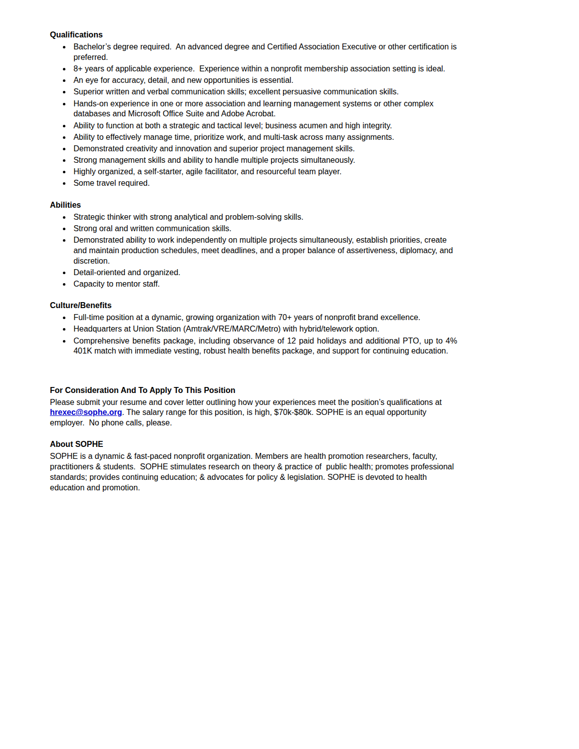Qualifications
Bachelor’s degree required. An advanced degree and Certified Association Executive or other certification is preferred.
8+ years of applicable experience. Experience within a nonprofit membership association setting is ideal.
An eye for accuracy, detail, and new opportunities is essential.
Superior written and verbal communication skills; excellent persuasive communication skills.
Hands-on experience in one or more association and learning management systems or other complex databases and Microsoft Office Suite and Adobe Acrobat.
Ability to function at both a strategic and tactical level; business acumen and high integrity.
Ability to effectively manage time, prioritize work, and multi-task across many assignments.
Demonstrated creativity and innovation and superior project management skills.
Strong management skills and ability to handle multiple projects simultaneously.
Highly organized, a self-starter, agile facilitator, and resourceful team player.
Some travel required.
Abilities
Strategic thinker with strong analytical and problem-solving skills.
Strong oral and written communication skills.
Demonstrated ability to work independently on multiple projects simultaneously, establish priorities, create and maintain production schedules, meet deadlines, and a proper balance of assertiveness, diplomacy, and discretion.
Detail-oriented and organized.
Capacity to mentor staff.
Culture/Benefits
Full-time position at a dynamic, growing organization with 70+ years of nonprofit brand excellence.
Headquarters at Union Station (Amtrak/VRE/MARC/Metro) with hybrid/telework option.
Comprehensive benefits package, including observance of 12 paid holidays and additional PTO, up to 4% 401K match with immediate vesting, robust health benefits package, and support for continuing education.
For Consideration And To Apply To This Position
Please submit your resume and cover letter outlining how your experiences meet the position’s qualifications at hrexec@sophe.org. The salary range for this position, is high, $70k-$80k. SOPHE is an equal opportunity employer. No phone calls, please.
About SOPHE
SOPHE is a dynamic & fast-paced nonprofit organization. Members are health promotion researchers, faculty, practitioners & students. SOPHE stimulates research on theory & practice of public health; promotes professional standards; provides continuing education; & advocates for policy & legislation. SOPHE is devoted to health education and promotion.